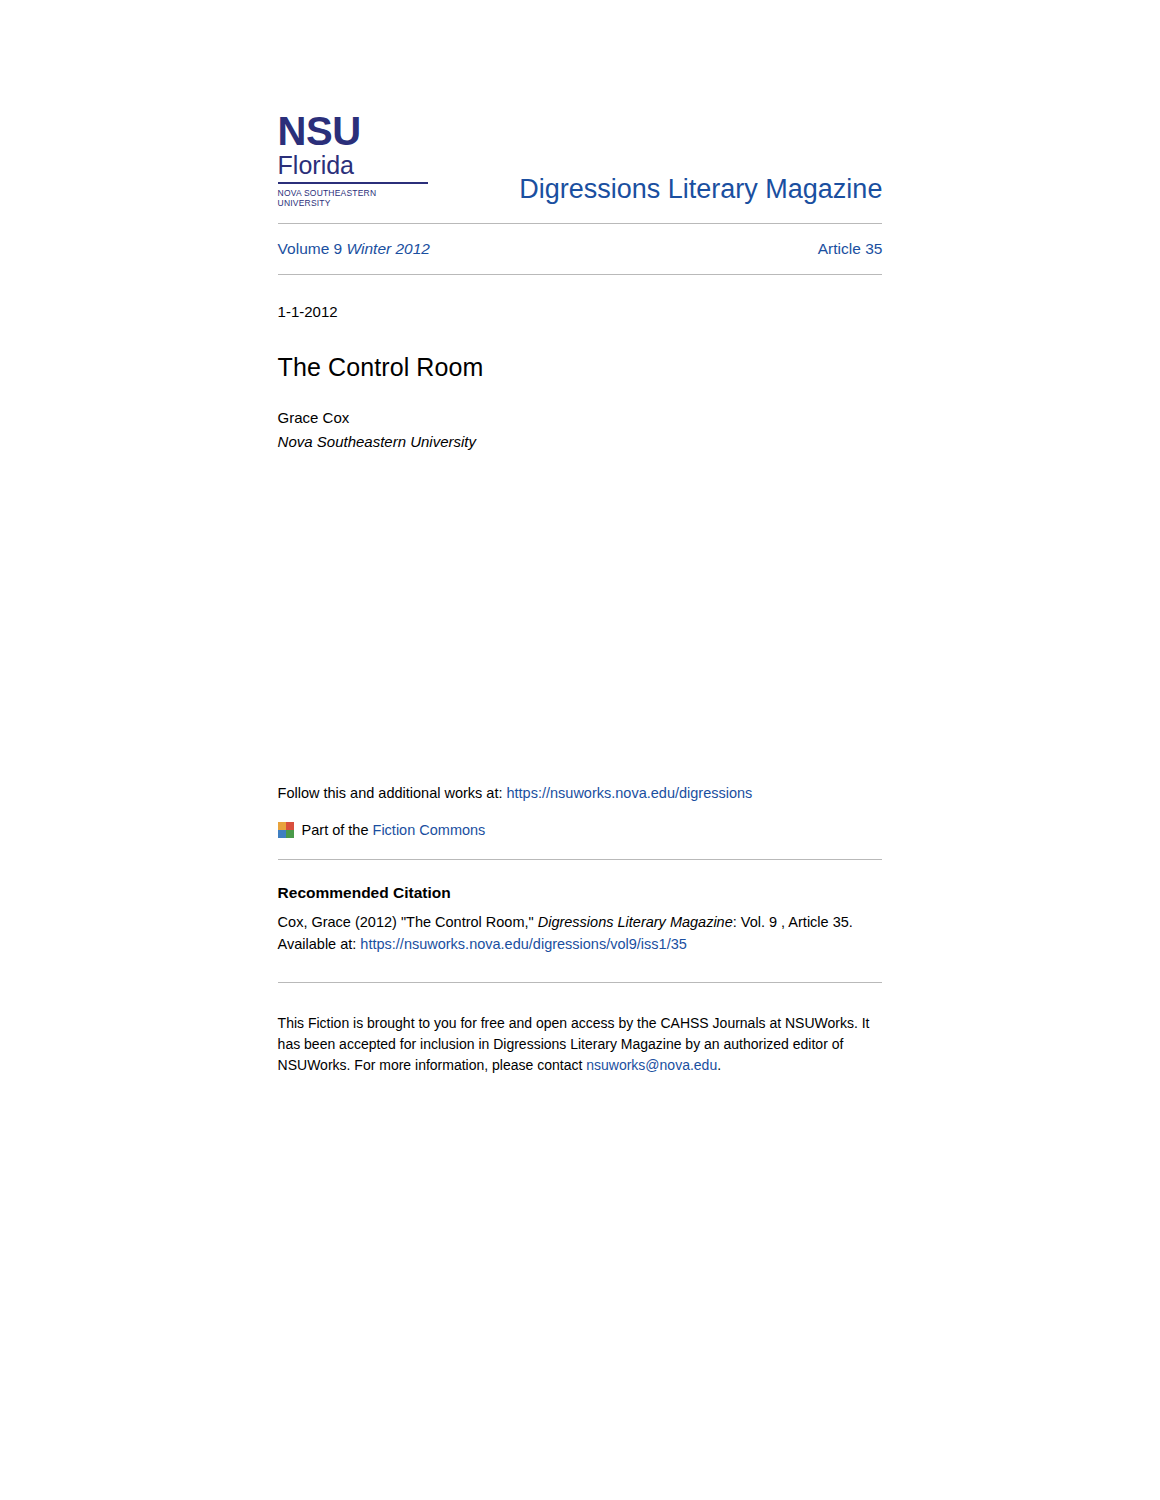NSU
Florida
NOVA SOUTHEASTERN
UNIVERSITY
Digressions Literary Magazine
Volume 9 Winter 2012
Article 35
1-1-2012
The Control Room
Grace Cox
Nova Southeastern University
Follow this and additional works at: https://nsuworks.nova.edu/digressions
Part of the Fiction Commons
Recommended Citation
Cox, Grace (2012) "The Control Room," Digressions Literary Magazine: Vol. 9 , Article 35.
Available at: https://nsuworks.nova.edu/digressions/vol9/iss1/35
This Fiction is brought to you for free and open access by the CAHSS Journals at NSUWorks. It has been accepted for inclusion in Digressions Literary Magazine by an authorized editor of NSUWorks. For more information, please contact nsuworks@nova.edu.